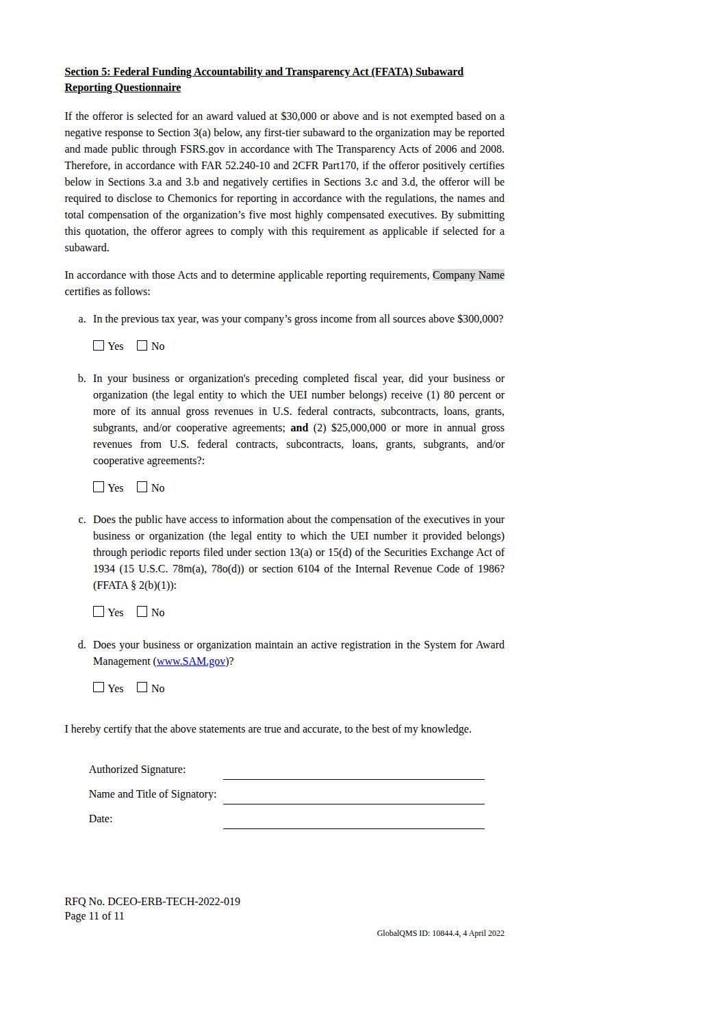Section 5: Federal Funding Accountability and Transparency Act (FFATA) Subaward Reporting Questionnaire
If the offeror is selected for an award valued at $30,000 or above and is not exempted based on a negative response to Section 3(a) below, any first-tier subaward to the organization may be reported and made public through FSRS.gov in accordance with The Transparency Acts of 2006 and 2008. Therefore, in accordance with FAR 52.240-10 and 2CFR Part170, if the offeror positively certifies below in Sections 3.a and 3.b and negatively certifies in Sections 3.c and 3.d, the offeror will be required to disclose to Chemonics for reporting in accordance with the regulations, the names and total compensation of the organization’s five most highly compensated executives. By submitting this quotation, the offeror agrees to comply with this requirement as applicable if selected for a subaward.
In accordance with those Acts and to determine applicable reporting requirements, Company Name certifies as follows:
In the previous tax year, was your company’s gross income from all sources above $300,000?
Yes No
In your business or organization's preceding completed fiscal year, did your business or organization (the legal entity to which the UEI number belongs) receive (1) 80 percent or more of its annual gross revenues in U.S. federal contracts, subcontracts, loans, grants, subgrants, and/or cooperative agreements; and (2) $25,000,000 or more in annual gross revenues from U.S. federal contracts, subcontracts, loans, grants, subgrants, and/or cooperative agreements?:
Yes No
Does the public have access to information about the compensation of the executives in your business or organization (the legal entity to which the UEI number it provided belongs) through periodic reports filed under section 13(a) or 15(d) of the Securities Exchange Act of 1934 (15 U.S.C. 78m(a), 78o(d)) or section 6104 of the Internal Revenue Code of 1986? (FFATA § 2(b)(1)):
Yes No
Does your business or organization maintain an active registration in the System for Award Management (www.SAM.gov)?
Yes No
I hereby certify that the above statements are true and accurate, to the best of my knowledge.
| Authorized Signature: | |
| Name and Title of Signatory: | |
| Date: | |
RFQ No. DCEO-ERB-TECH-2022-019
Page 11 of 11
GlobalQMS ID: 10844.4, 4 April 2022